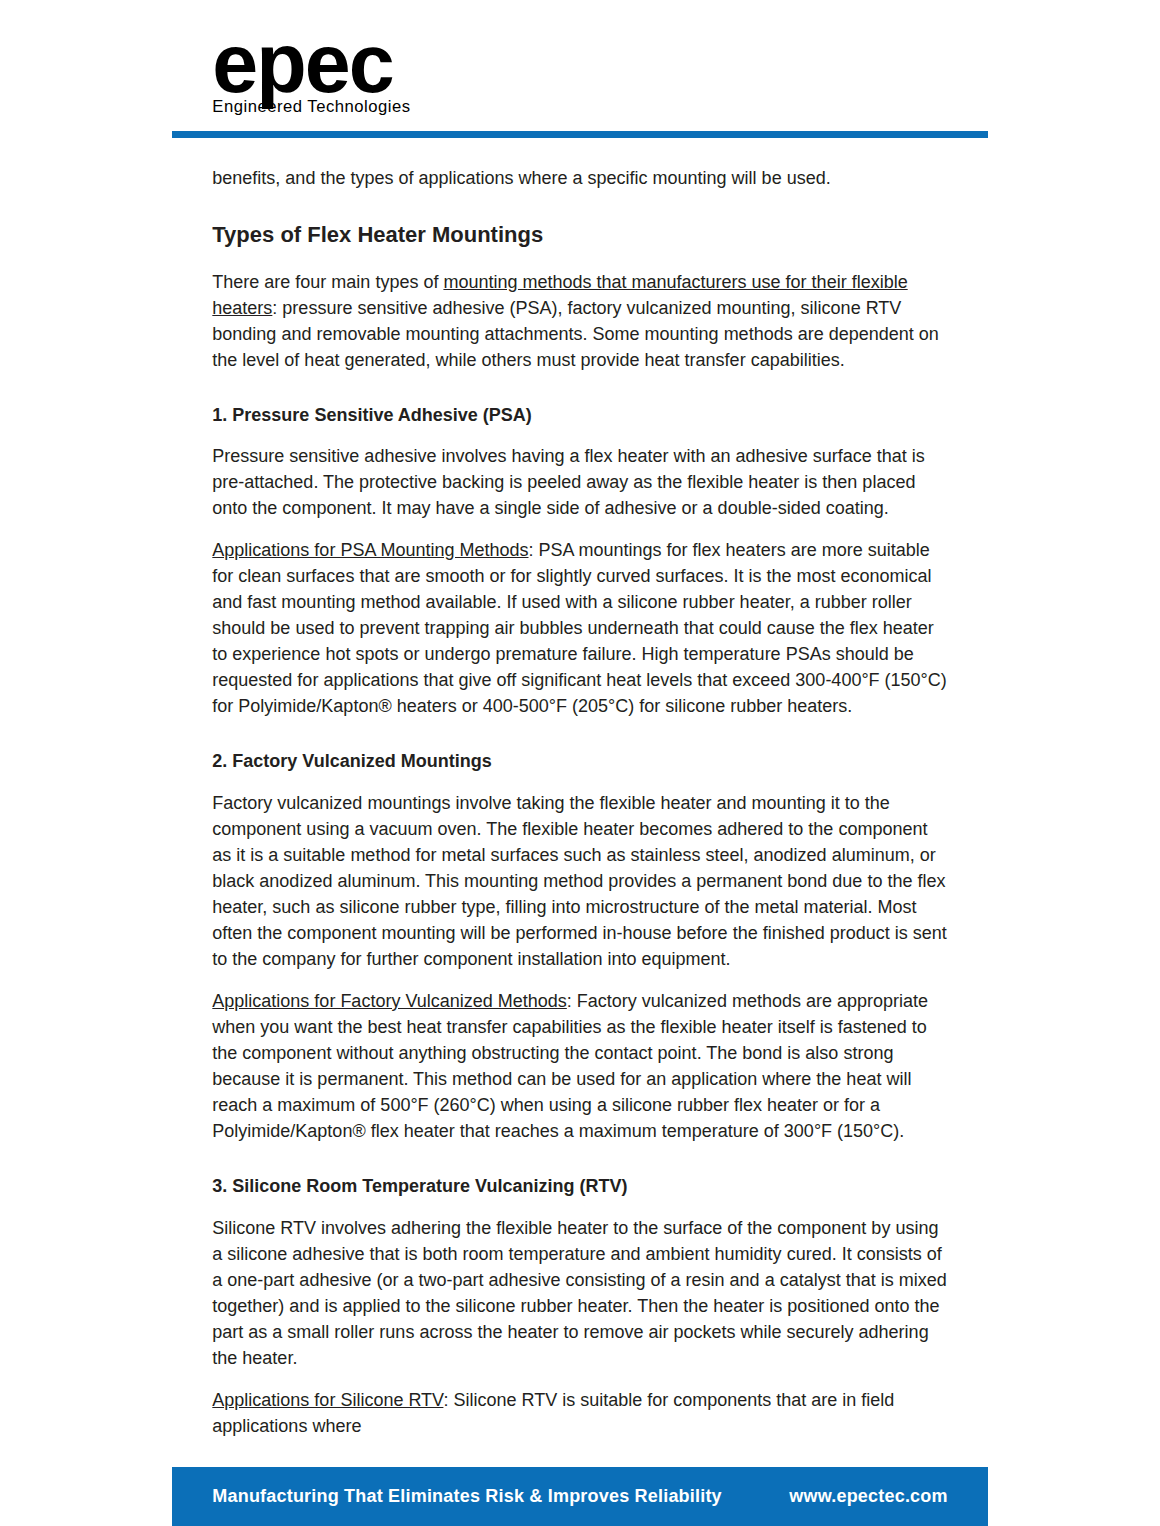epec Engineered Technologies
benefits, and the types of applications where a specific mounting will be used.
Types of Flex Heater Mountings
There are four main types of mounting methods that manufacturers use for their flexible heaters: pressure sensitive adhesive (PSA), factory vulcanized mounting, silicone RTV bonding and removable mounting attachments. Some mounting methods are dependent on the level of heat generated, while others must provide heat transfer capabilities.
1. Pressure Sensitive Adhesive (PSA)
Pressure sensitive adhesive involves having a flex heater with an adhesive surface that is pre-attached. The protective backing is peeled away as the flexible heater is then placed onto the component. It may have a single side of adhesive or a double-sided coating.
Applications for PSA Mounting Methods: PSA mountings for flex heaters are more suitable for clean surfaces that are smooth or for slightly curved surfaces. It is the most economical and fast mounting method available. If used with a silicone rubber heater, a rubber roller should be used to prevent trapping air bubbles underneath that could cause the flex heater to experience hot spots or undergo premature failure. High temperature PSAs should be requested for applications that give off significant heat levels that exceed 300-400°F (150°C) for Polyimide/Kapton® heaters or 400-500°F (205°C) for silicone rubber heaters.
2. Factory Vulcanized Mountings
Factory vulcanized mountings involve taking the flexible heater and mounting it to the component using a vacuum oven. The flexible heater becomes adhered to the component as it is a suitable method for metal surfaces such as stainless steel, anodized aluminum, or black anodized aluminum. This mounting method provides a permanent bond due to the flex heater, such as silicone rubber type, filling into microstructure of the metal material. Most often the component mounting will be performed in-house before the finished product is sent to the company for further component installation into equipment.
Applications for Factory Vulcanized Methods: Factory vulcanized methods are appropriate when you want the best heat transfer capabilities as the flexible heater itself is fastened to the component without anything obstructing the contact point. The bond is also strong because it is permanent. This method can be used for an application where the heat will reach a maximum of 500°F (260°C) when using a silicone rubber flex heater or for a Polyimide/Kapton® flex heater that reaches a maximum temperature of 300°F (150°C).
3. Silicone Room Temperature Vulcanizing (RTV)
Silicone RTV involves adhering the flexible heater to the surface of the component by using a silicone adhesive that is both room temperature and ambient humidity cured. It consists of a one-part adhesive (or a two-part adhesive consisting of a resin and a catalyst that is mixed together) and is applied to the silicone rubber heater. Then the heater is positioned onto the part as a small roller runs across the heater to remove air pockets while securely adhering the heater.
Applications for Silicone RTV: Silicone RTV is suitable for components that are in field applications where
Manufacturing That Eliminates Risk & Improves Reliability
www.epectec.com